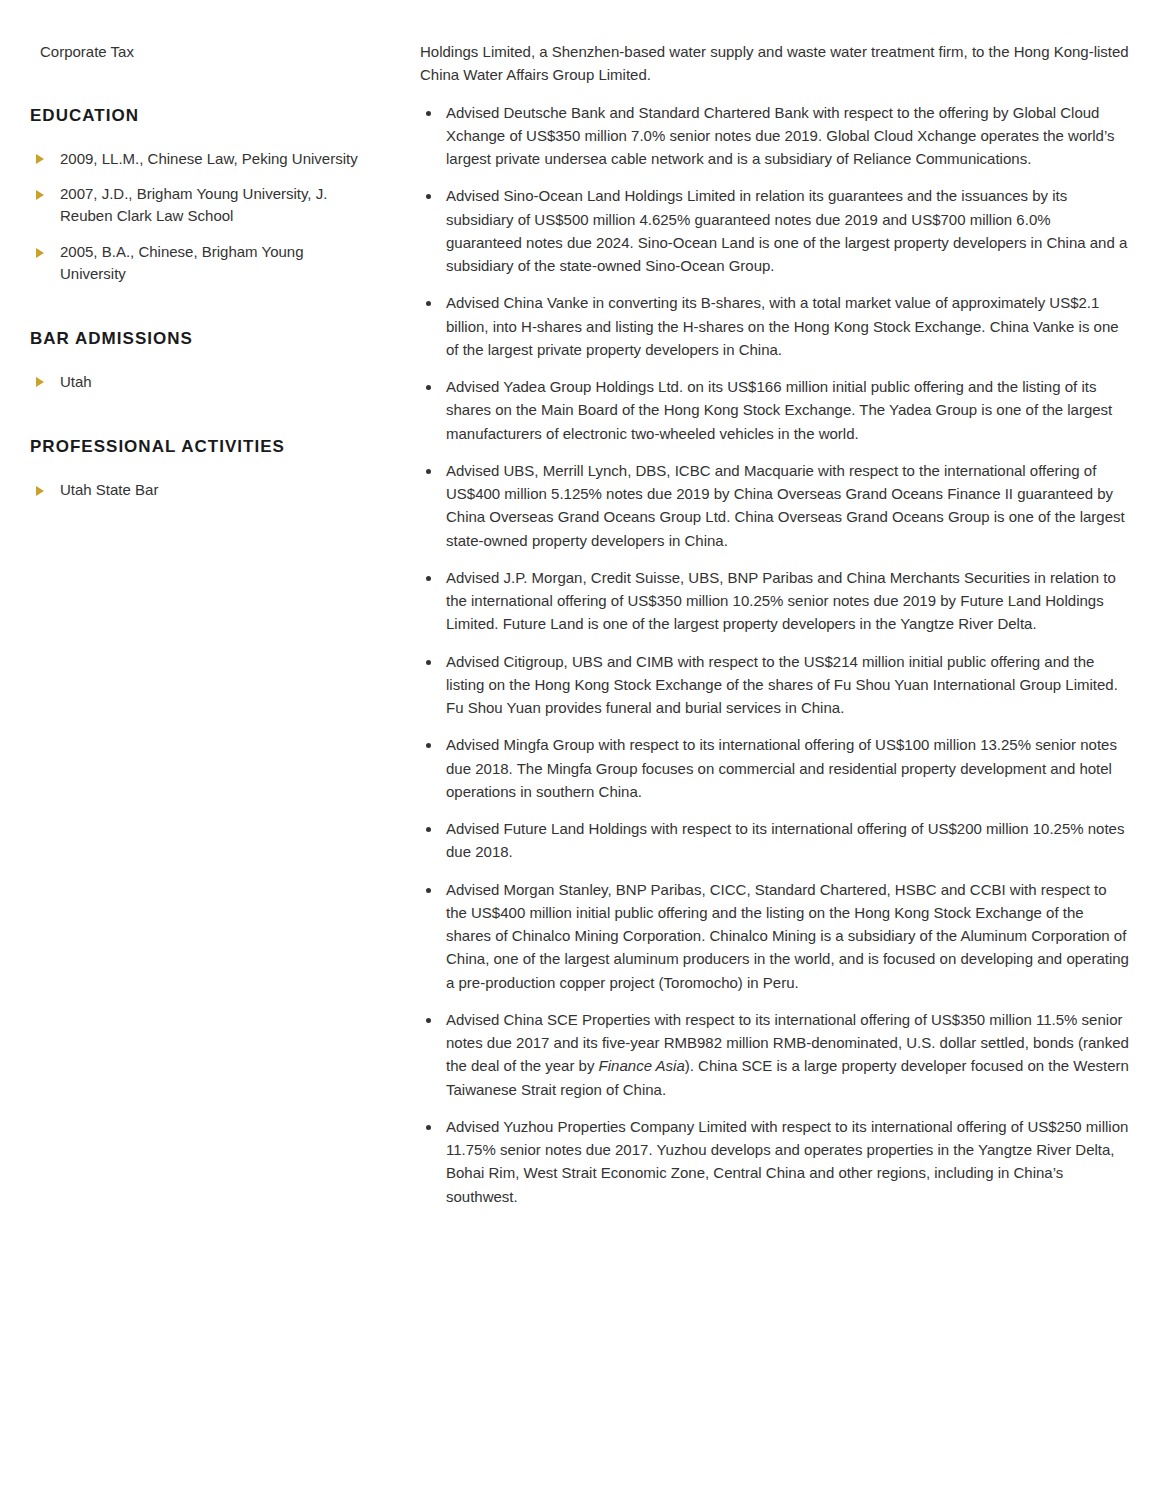Corporate Tax
Education
2009, LL.M., Chinese Law, Peking University
2007, J.D., Brigham Young University, J. Reuben Clark Law School
2005, B.A., Chinese, Brigham Young University
Bar Admissions
Utah
Professional Activities
Utah State Bar
Holdings Limited, a Shenzhen-based water supply and waste water treatment firm, to the Hong Kong-listed China Water Affairs Group Limited.
Advised Deutsche Bank and Standard Chartered Bank with respect to the offering by Global Cloud Xchange of US$350 million 7.0% senior notes due 2019. Global Cloud Xchange operates the world’s largest private undersea cable network and is a subsidiary of Reliance Communications.
Advised Sino-Ocean Land Holdings Limited in relation its guarantees and the issuances by its subsidiary of US$500 million 4.625% guaranteed notes due 2019 and US$700 million 6.0% guaranteed notes due 2024. Sino-Ocean Land is one of the largest property developers in China and a subsidiary of the state-owned Sino-Ocean Group.
Advised China Vanke in converting its B-shares, with a total market value of approximately US$2.1 billion, into H-shares and listing the H-shares on the Hong Kong Stock Exchange. China Vanke is one of the largest private property developers in China.
Advised Yadea Group Holdings Ltd. on its US$166 million initial public offering and the listing of its shares on the Main Board of the Hong Kong Stock Exchange. The Yadea Group is one of the largest manufacturers of electronic two-wheeled vehicles in the world.
Advised UBS, Merrill Lynch, DBS, ICBC and Macquarie with respect to the international offering of US$400 million 5.125% notes due 2019 by China Overseas Grand Oceans Finance II guaranteed by China Overseas Grand Oceans Group Ltd. China Overseas Grand Oceans Group is one of the largest state-owned property developers in China.
Advised J.P. Morgan, Credit Suisse, UBS, BNP Paribas and China Merchants Securities in relation to the international offering of US$350 million 10.25% senior notes due 2019 by Future Land Holdings Limited. Future Land is one of the largest property developers in the Yangtze River Delta.
Advised Citigroup, UBS and CIMB with respect to the US$214 million initial public offering and the listing on the Hong Kong Stock Exchange of the shares of Fu Shou Yuan International Group Limited. Fu Shou Yuan provides funeral and burial services in China.
Advised Mingfa Group with respect to its international offering of US$100 million 13.25% senior notes due 2018. The Mingfa Group focuses on commercial and residential property development and hotel operations in southern China.
Advised Future Land Holdings with respect to its international offering of US$200 million 10.25% notes due 2018.
Advised Morgan Stanley, BNP Paribas, CICC, Standard Chartered, HSBC and CCBI with respect to the US$400 million initial public offering and the listing on the Hong Kong Stock Exchange of the shares of Chinalco Mining Corporation. Chinalco Mining is a subsidiary of the Aluminum Corporation of China, one of the largest aluminum producers in the world, and is focused on developing and operating a pre-production copper project (Toromocho) in Peru.
Advised China SCE Properties with respect to its international offering of US$350 million 11.5% senior notes due 2017 and its five-year RMB982 million RMB-denominated, U.S. dollar settled, bonds (ranked the deal of the year by Finance Asia). China SCE is a large property developer focused on the Western Taiwanese Strait region of China.
Advised Yuzhou Properties Company Limited with respect to its international offering of US$250 million 11.75% senior notes due 2017. Yuzhou develops and operates properties in the Yangtze River Delta, Bohai Rim, West Strait Economic Zone, Central China and other regions, including in China’s southwest.